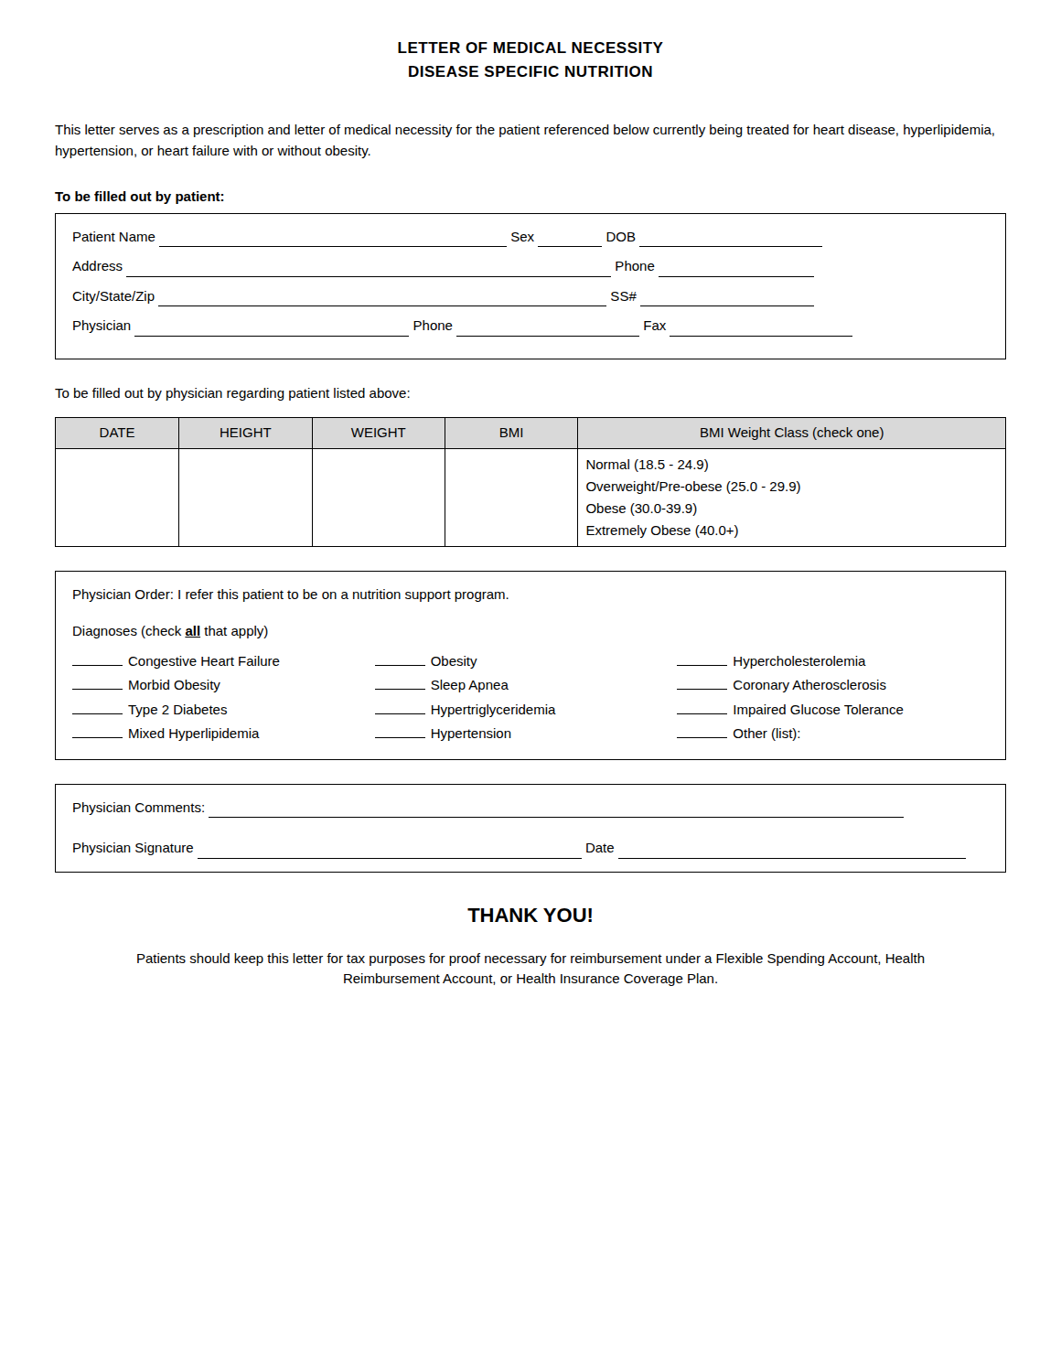LETTER OF MEDICAL NECESSITY
DISEASE SPECIFIC NUTRITION
This letter serves as a prescription and letter of medical necessity for the patient referenced below currently being treated for heart disease, hyperlipidemia, hypertension, or heart failure with or without obesity.
To be filled out by patient:
Patient Name Sex DOB
Address Phone
City/State/Zip SS#
Physician Phone Fax
To be filled out by physician regarding patient listed above:
| DATE | HEIGHT | WEIGHT | BMI | BMI Weight Class (check one) |
| --- | --- | --- | --- | --- |
| | | | | Normal (18.5 - 24.9) Overweight/Pre-obese (25.0 - 29.9) Obese (30.0-39.9) Extremely Obese (40.0+) |
Physician Order: I refer this patient to be on a nutrition support program.
Diagnoses (check all that apply)
| Congestive Heart Failure | Obesity | Hypercholesterolemia |
| Morbid Obesity | Sleep Apnea | Coronary Atherosclerosis |
| Type 2 Diabetes | Hypertriglyceridemia | Impaired Glucose Tolerance |
| Mixed Hyperlipidemia | Hypertension | Other (list): |
Physician Comments:
Physician Signature Date
THANK YOU!
Patients should keep this letter for tax purposes for proof necessary for reimbursement under a Flexible Spending Account, Health Reimbursement Account, or Health Insurance Coverage Plan.